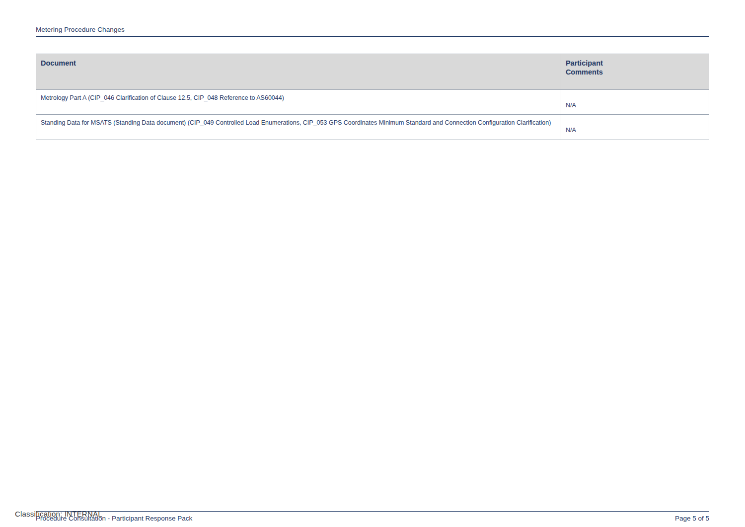Metering Procedure Changes
| Document | Participant Comments |
| --- | --- |
| Metrology Part A (CIP_046 Clarification of Clause 12.5, CIP_048 Reference to AS60044) | N/A |
| Standing Data for MSATS (Standing Data document) (CIP_049 Controlled Load Enumerations, CIP_053 GPS Coordinates Minimum Standard and Connection Configuration Clarification) | N/A |
Procedure Consultation - Participant Response Pack Page 5 of 5
Classification: INTERNAL